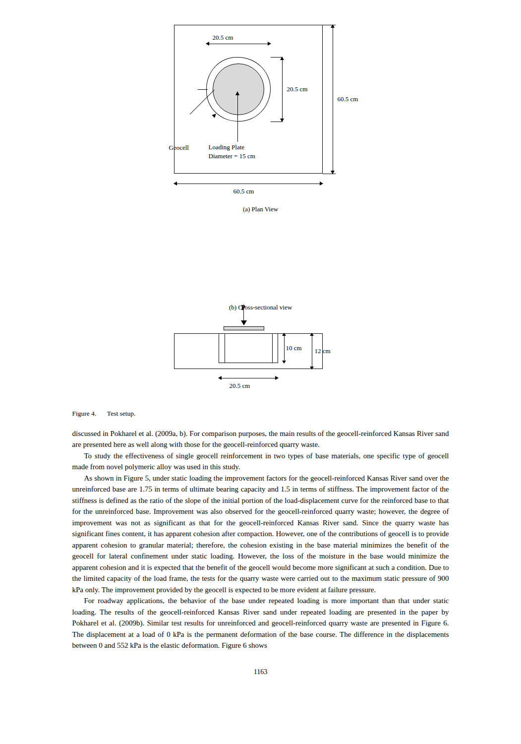20.5 cm
20.5 cm
60.5 cm
60.5 cm
Geocell
Loading Plate
Diameter = 15 cm
(a) Plan View
P
10 cm
12 cm
20.5 cm
(b) Cross-sectional view
Figure 4. Test setup.
discussed in Pokharel et al. (2009a, b). For comparison purposes, the main results of the geocell-reinforced Kansas River sand are presented here as well along with those for the geocell-reinforced quarry waste.
To study the effectiveness of single geocell reinforcement in two types of base materials, one specific type of geocell made from novel polymeric alloy was used in this study.
As shown in Figure 5, under static loading the improvement factors for the geocell-reinforced Kansas River sand over the unreinforced base are 1.75 in terms of ultimate bearing capacity and 1.5 in terms of stiffness. The improvement factor of the stiffness is defined as the ratio of the slope of the initial portion of the load-displacement curve for the reinforced base to that for the unreinforced base. Improvement was also observed for the geocell-reinforced quarry waste; however, the degree of improvement was not as significant as that for the geocell-reinforced Kansas River sand. Since the quarry waste has significant fines content, it has apparent cohesion after compaction. However, one of the contributions of geocell is to provide apparent cohesion to granular material; therefore, the cohesion existing in the base material minimizes the benefit of the geocell for lateral confinement under static loading. However, the loss of the moisture in the base would minimize the apparent cohesion and it is expected that the benefit of the geocell would become more significant at such a condition. Due to the limited capacity of the load frame, the tests for the quarry waste were carried out to the maximum static pressure of 900 kPa only. The improvement provided by the geocell is expected to be more evident at failure pressure.
For roadway applications, the behavior of the base under repeated loading is more important than that under static loading. The results of the geocell-reinforced Kansas River sand under repeated loading are presented in the paper by Pokharel et al. (2009b). Similar test results for unreinforced and geocell-reinforced quarry waste are presented in Figure 6. The displacement at a load of 0 kPa is the permanent deformation of the base course. The difference in the displacements between 0 and 552 kPa is the elastic deformation. Figure 6 shows
1163